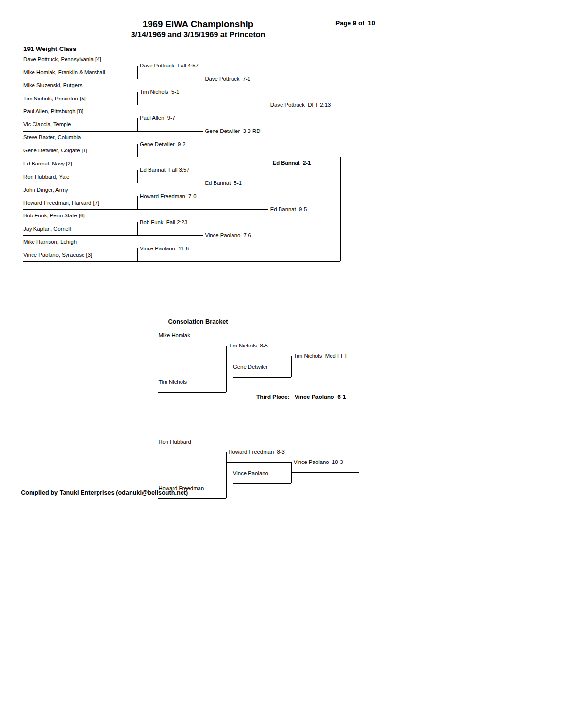Page 9 of 10
1969 EIWA Championship
3/14/1969 and 3/15/1969 at Princeton
191 Weight Class
Dave Pottruck, Pennsylvania [4]
Mike Homiak, Franklin & Marshall
Mike Sluzenski, Rutgers
Tim Nichols, Princeton [5]
Paul Allen, Pittsburgh [8]
Vic Ciaccia, Temple
Steve Baxter, Columbia
Gene Detwiler, Colgate [1]
Ed Bannat, Navy [2]
Ron Hubbard, Yale
John Dinger, Army
Howard Freedman, Harvard [7]
Bob Funk, Penn State [6]
Jay Kaplan, Cornell
Mike Harrison, Lehigh
Vince Paolano, Syracuse [3]
Dave Pottruck Fall 4:57
Tim Nichols 5-1
Paul Allen 9-7
Gene Detwiler 9-2
Ed Bannat Fall 3:57
Howard Freedman 7-0
Bob Funk Fall 2:23
Vince Paolano 11-6
Dave Pottruck 7-1
Gene Detwiler 3-3 RD
Ed Bannat 5-1
Vince Paolano 7-6
Dave Pottruck DFT 2:13
Ed Bannat 9-5
Ed Bannat 2-1
Consolation Bracket
Mike Homiak
Tim Nichols
Tim Nichols 8-5
Gene Detwiler
Tim Nichols Med FFT
Third Place: Vince Paolano 6-1
Ron Hubbard
Howard Freedman
Howard Freedman 8-3
Vince Paolano
Vince Paolano 10-3
Compiled by Tanuki Enterprises (odanuki@bellsouth.net)